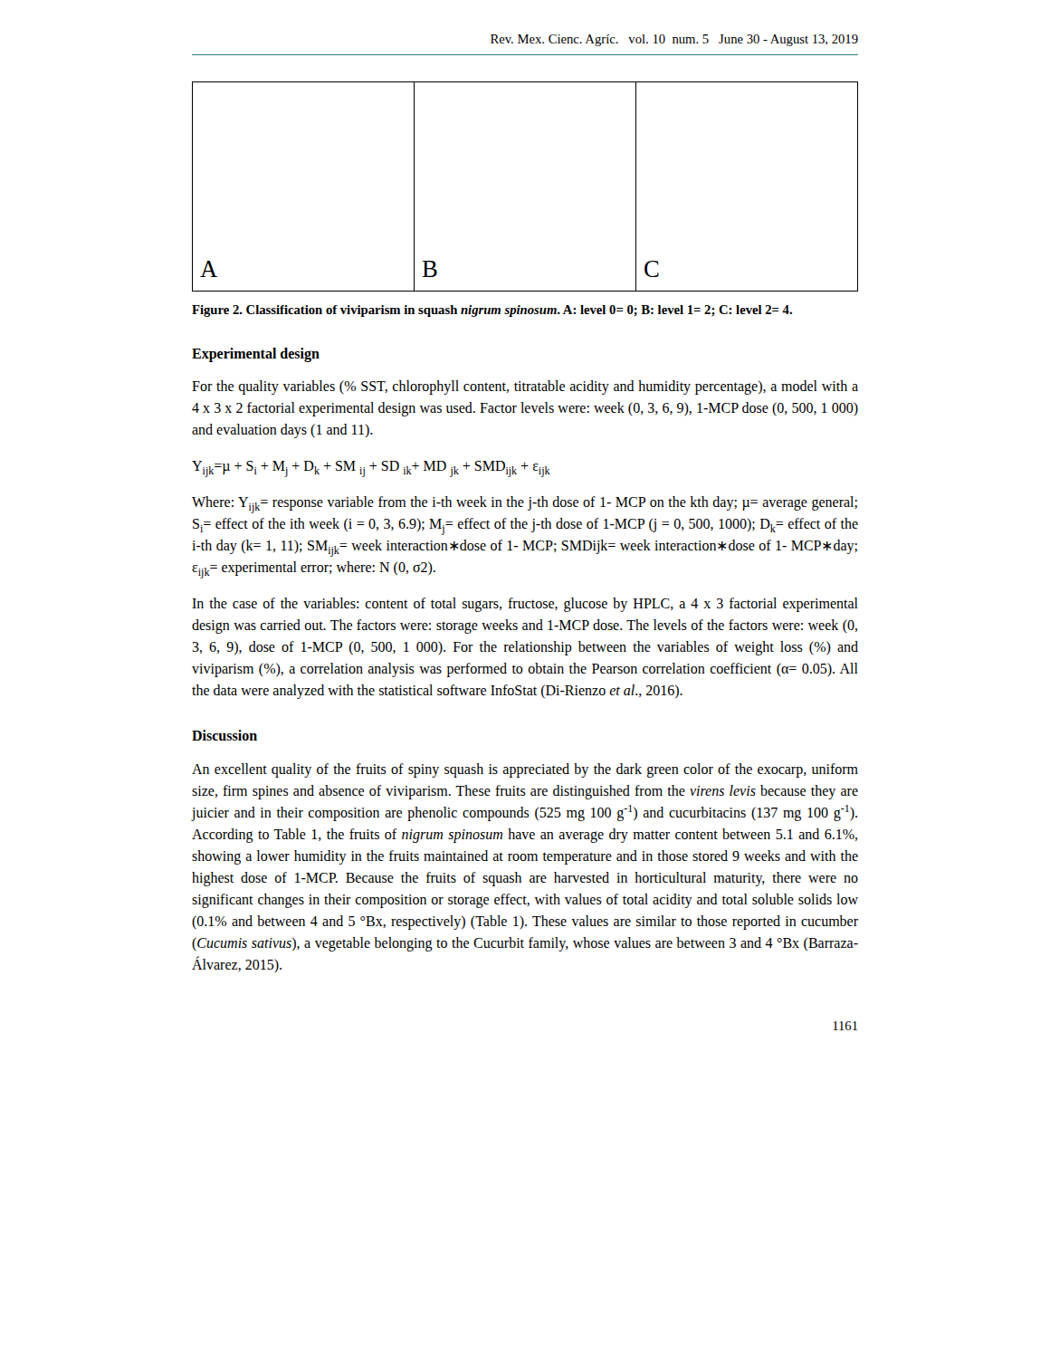Rev. Mex. Cienc. Agríc. vol. 10 num. 5 June 30 - August 13, 2019
A
B
C
Figure 2. Classification of viviparism in squash nigrum spinosum. A: level 0= 0; B: level 1= 2; C: level 2= 4.
Experimental design
For the quality variables (% SST, chlorophyll content, titratable acidity and humidity percentage), a model with a 4 x 3 x 2 factorial experimental design was used. Factor levels were: week (0, 3, 6, 9), 1-MCP dose (0, 500, 1 000) and evaluation days (1 and 11).
Yijk=µ + Si + Mj + Dk + SM ij + SD ik+ MD jk + SMDijk + εijk
Where: Yijk= response variable from the i-th week in the j-th dose of 1- MCP on the kth day; µ= average general; Si= effect of the ith week (i = 0, 3, 6.9); Mj= effect of the j-th dose of 1-MCP (j = 0, 500, 1000); Dk= effect of the i-th day (k= 1, 11); SMijk= week interaction∗dose of 1- MCP; SMDijk= week interaction∗dose of 1- MCP∗day; εijk= experimental error; where: N (0, σ2).
In the case of the variables: content of total sugars, fructose, glucose by HPLC, a 4 x 3 factorial experimental design was carried out. The factors were: storage weeks and 1-MCP dose. The levels of the factors were: week (0, 3, 6, 9), dose of 1-MCP (0, 500, 1 000). For the relationship between the variables of weight loss (%) and viviparism (%), a correlation analysis was performed to obtain the Pearson correlation coefficient (α= 0.05). All the data were analyzed with the statistical software InfoStat (Di-Rienzo et al., 2016).
Discussion
An excellent quality of the fruits of spiny squash is appreciated by the dark green color of the exocarp, uniform size, firm spines and absence of viviparism. These fruits are distinguished from the virens levis because they are juicier and in their composition are phenolic compounds (525 mg 100 g-1) and cucurbitacins (137 mg 100 g-1). According to Table 1, the fruits of nigrum spinosum have an average dry matter content between 5.1 and 6.1%, showing a lower humidity in the fruits maintained at room temperature and in those stored 9 weeks and with the highest dose of 1-MCP. Because the fruits of squash are harvested in horticultural maturity, there were no significant changes in their composition or storage effect, with values of total acidity and total soluble solids low (0.1% and between 4 and 5 °Bx, respectively) (Table 1). These values are similar to those reported in cucumber (Cucumis sativus), a vegetable belonging to the Cucurbit family, whose values are between 3 and 4 °Bx (Barraza-Álvarez, 2015).
1161